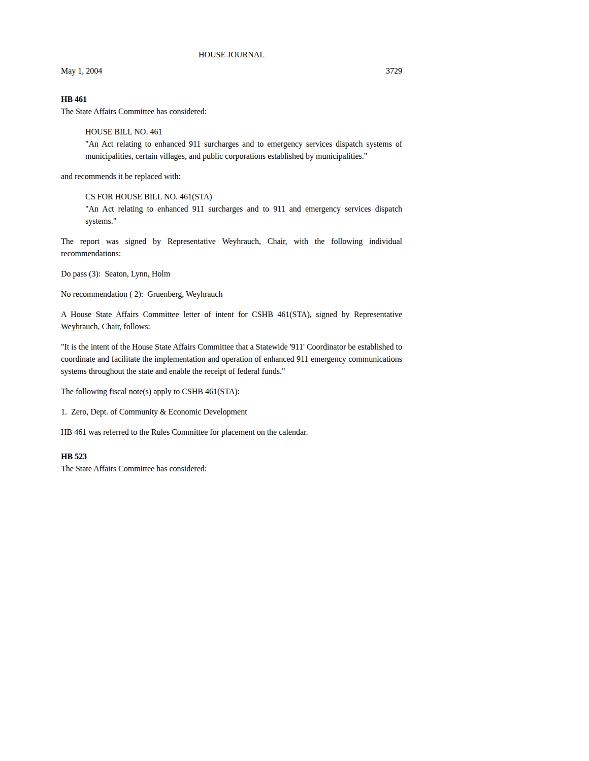HOUSE JOURNAL
May 1, 2004 3729
HB 461
The State Affairs Committee has considered:
HOUSE BILL NO. 461
"An Act relating to enhanced 911 surcharges and to emergency services dispatch systems of municipalities, certain villages, and public corporations established by municipalities."
and recommends it be replaced with:
CS FOR HOUSE BILL NO. 461(STA)
"An Act relating to enhanced 911 surcharges and to 911 and emergency services dispatch systems."
The report was signed by Representative Weyhrauch, Chair, with the following individual recommendations:
Do pass (3): Seaton, Lynn, Holm
No recommendation ( 2): Gruenberg, Weyhrauch
A House State Affairs Committee letter of intent for CSHB 461(STA), signed by Representative Weyhrauch, Chair, follows:
"It is the intent of the House State Affairs Committee that a Statewide '911' Coordinator be established to coordinate and facilitate the implementation and operation of enhanced 911 emergency communications systems throughout the state and enable the receipt of federal funds."
The following fiscal note(s) apply to CSHB 461(STA):
1. Zero, Dept. of Community & Economic Development
HB 461 was referred to the Rules Committee for placement on the calendar.
HB 523
The State Affairs Committee has considered: